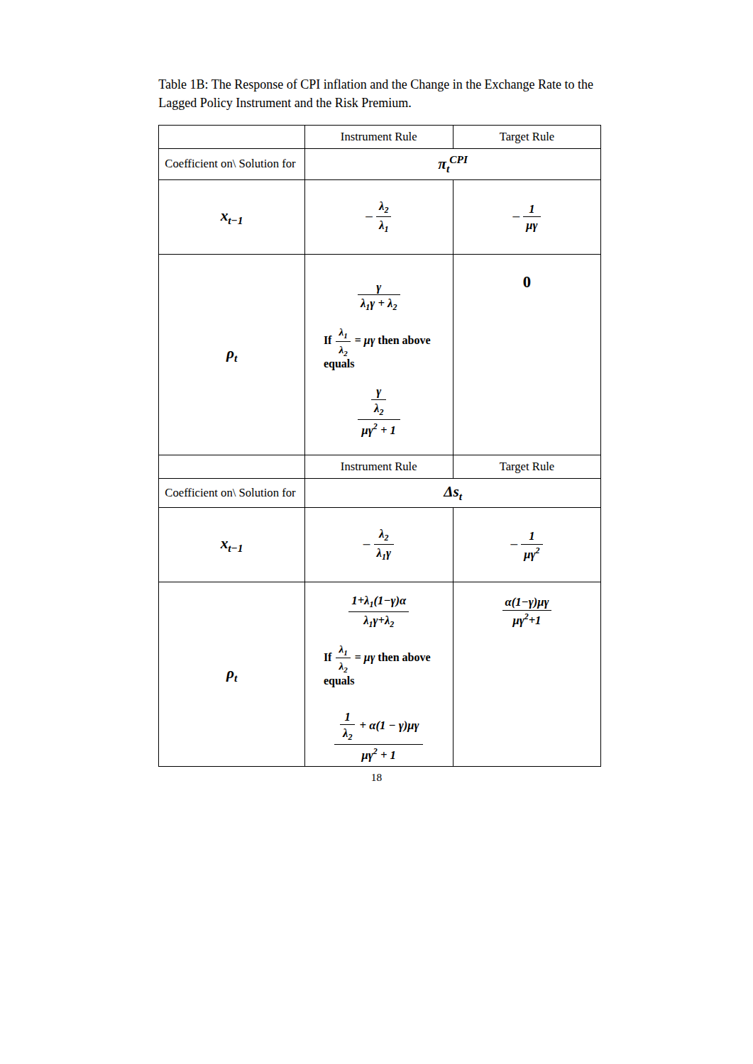Table 1B: The Response of CPI inflation and the Change in the Exchange Rate to the Lagged Policy Instrument and the Risk Premium.
| | Instrument Rule | Target Rule |
| Coefficient on\ Solution for | π t CPI |
| x t−1 | − λ 2 λ 1 | − 1 μγ |
| ρ t | γ λ 1 γ + λ 2 If λ 1 λ 2 = μγ then above equals γ λ 2 μγ 2 + 1 | 0 |
| | Instrument Rule | Target Rule |
| Coefficient on\ Solution for | Δs t |
| x t−1 | − λ 2 λ 1 γ | − 1 μγ 2 |
| ρ t | 1+λ 1 (1−γ)α λ 1 γ+λ 2 If λ 1 λ 2 = μγ then above equals 1 λ 2 + α(1 − γ)μγ μγ 2 + 1 | α(1−γ)μγ μγ 2 +1 |
18